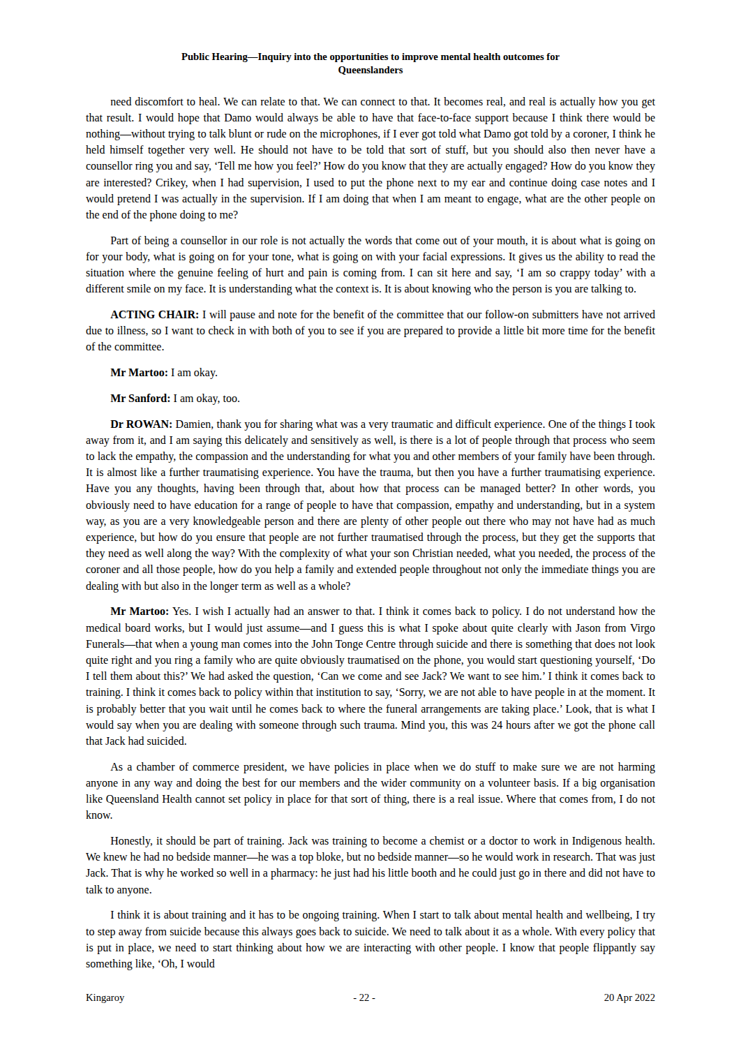Public Hearing—Inquiry into the opportunities to improve mental health outcomes for
Queenslanders
need discomfort to heal. We can relate to that. We can connect to that. It becomes real, and real is actually how you get that result. I would hope that Damo would always be able to have that face-to-face support because I think there would be nothing—without trying to talk blunt or rude on the microphones, if I ever got told what Damo got told by a coroner, I think he held himself together very well. He should not have to be told that sort of stuff, but you should also then never have a counsellor ring you and say, ‘Tell me how you feel?’ How do you know that they are actually engaged? How do you know they are interested? Crikey, when I had supervision, I used to put the phone next to my ear and continue doing case notes and I would pretend I was actually in the supervision. If I am doing that when I am meant to engage, what are the other people on the end of the phone doing to me?
Part of being a counsellor in our role is not actually the words that come out of your mouth, it is about what is going on for your body, what is going on for your tone, what is going on with your facial expressions. It gives us the ability to read the situation where the genuine feeling of hurt and pain is coming from. I can sit here and say, ‘I am so crappy today’ with a different smile on my face. It is understanding what the context is. It is about knowing who the person is you are talking to.
ACTING CHAIR: I will pause and note for the benefit of the committee that our follow-on submitters have not arrived due to illness, so I want to check in with both of you to see if you are prepared to provide a little bit more time for the benefit of the committee.
Mr Martoo: I am okay.
Mr Sanford: I am okay, too.
Dr ROWAN: Damien, thank you for sharing what was a very traumatic and difficult experience. One of the things I took away from it, and I am saying this delicately and sensitively as well, is there is a lot of people through that process who seem to lack the empathy, the compassion and the understanding for what you and other members of your family have been through. It is almost like a further traumatising experience. You have the trauma, but then you have a further traumatising experience. Have you any thoughts, having been through that, about how that process can be managed better? In other words, you obviously need to have education for a range of people to have that compassion, empathy and understanding, but in a system way, as you are a very knowledgeable person and there are plenty of other people out there who may not have had as much experience, but how do you ensure that people are not further traumatised through the process, but they get the supports that they need as well along the way? With the complexity of what your son Christian needed, what you needed, the process of the coroner and all those people, how do you help a family and extended people throughout not only the immediate things you are dealing with but also in the longer term as well as a whole?
Mr Martoo: Yes. I wish I actually had an answer to that. I think it comes back to policy. I do not understand how the medical board works, but I would just assume—and I guess this is what I spoke about quite clearly with Jason from Virgo Funerals—that when a young man comes into the John Tonge Centre through suicide and there is something that does not look quite right and you ring a family who are quite obviously traumatised on the phone, you would start questioning yourself, ‘Do I tell them about this?’ We had asked the question, ‘Can we come and see Jack? We want to see him.’ I think it comes back to training. I think it comes back to policy within that institution to say, ‘Sorry, we are not able to have people in at the moment. It is probably better that you wait until he comes back to where the funeral arrangements are taking place.’ Look, that is what I would say when you are dealing with someone through such trauma. Mind you, this was 24 hours after we got the phone call that Jack had suicided.
As a chamber of commerce president, we have policies in place when we do stuff to make sure we are not harming anyone in any way and doing the best for our members and the wider community on a volunteer basis. If a big organisation like Queensland Health cannot set policy in place for that sort of thing, there is a real issue. Where that comes from, I do not know.
Honestly, it should be part of training. Jack was training to become a chemist or a doctor to work in Indigenous health. We knew he had no bedside manner—he was a top bloke, but no bedside manner—so he would work in research. That was just Jack. That is why he worked so well in a pharmacy: he just had his little booth and he could just go in there and did not have to talk to anyone.
I think it is about training and it has to be ongoing training. When I start to talk about mental health and wellbeing, I try to step away from suicide because this always goes back to suicide. We need to talk about it as a whole. With every policy that is put in place, we need to start thinking about how we are interacting with other people. I know that people flippantly say something like, ‘Oh, I would
Kingaroy - 22 - 20 Apr 2022